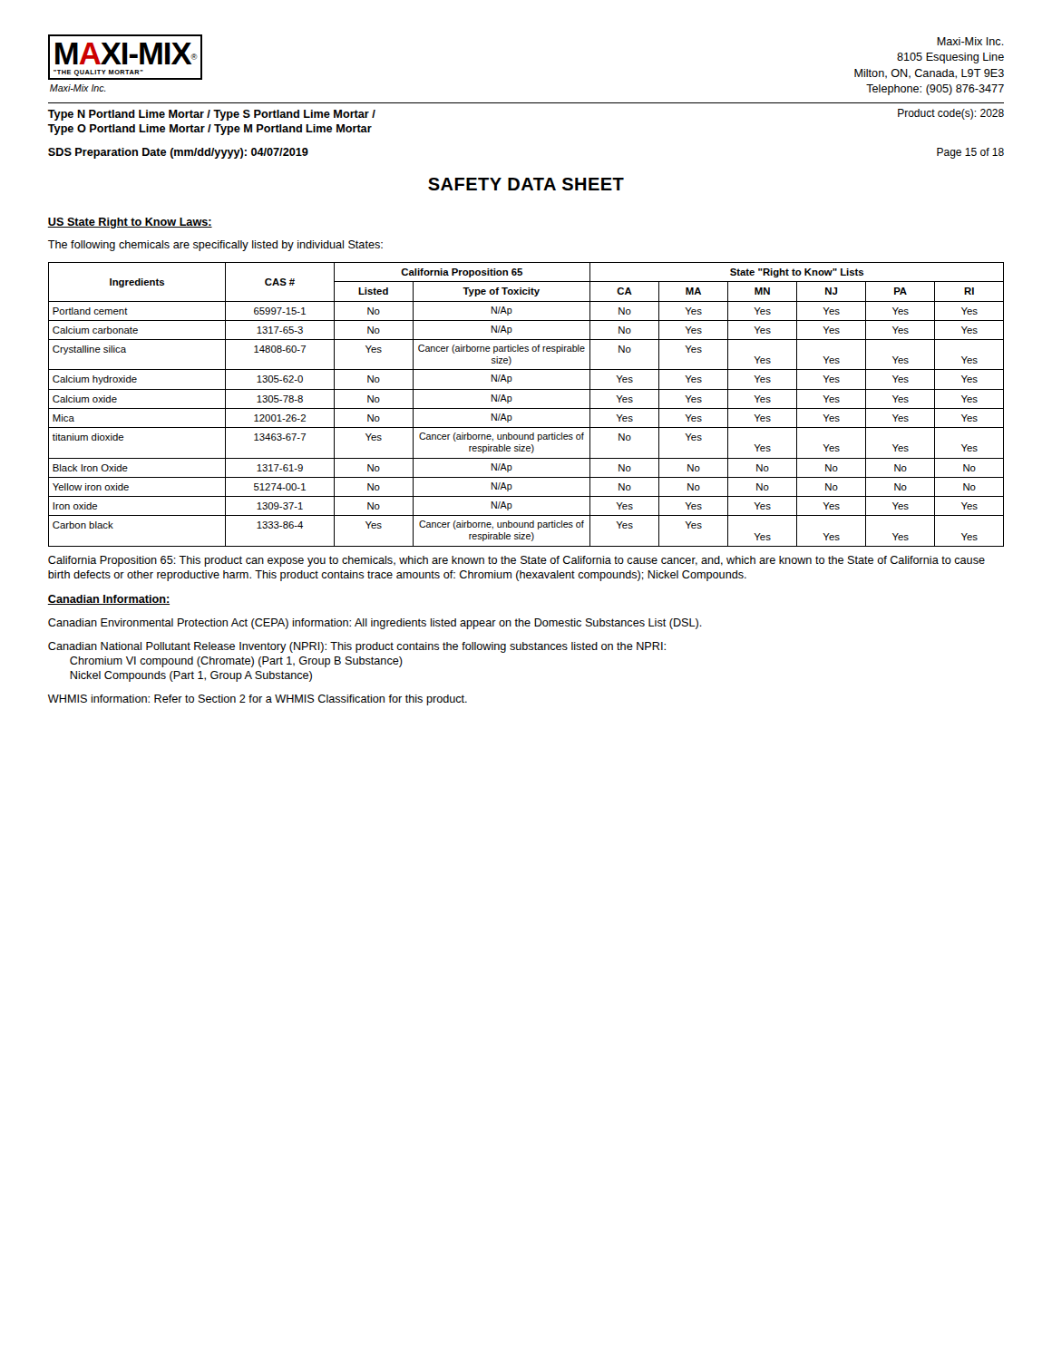MAXI-MIX®
"THE QUALITY MORTAR"
Maxi-Mix Inc.
Maxi-Mix Inc.
8105 Esquesing Line
Milton, ON, Canada, L9T 9E3
Telephone: (905) 876-3477
Type N Portland Lime Mortar / Type S Portland Lime Mortar /
Type O Portland Lime Mortar / Type M Portland Lime Mortar
Product code(s): 2028
SDS Preparation Date (mm/dd/yyyy): 04/07/2019
Page 15 of 18
SAFETY DATA SHEET
US State Right to Know Laws:
The following chemicals are specifically listed by individual States:
| Ingredients | CAS # | California Proposition 65 | State "Right to Know" Lists |
| --- | --- | --- | --- |
| Listed | Type of Toxicity | CA | MA | MN | NJ | PA | RI |
| Portland cement | 65997-15-1 | No | N/Ap | No | Yes | Yes | Yes | Yes | Yes |
| Calcium carbonate | 1317-65-3 | No | N/Ap | No | Yes | Yes | Yes | Yes | Yes |
| Crystalline silica | 14808-60-7 | Yes | Cancer (airborne particles of respirable size) | No | Yes | Yes | Yes | Yes | Yes |
| Calcium hydroxide | 1305-62-0 | No | N/Ap | Yes | Yes | Yes | Yes | Yes | Yes |
| Calcium oxide | 1305-78-8 | No | N/Ap | Yes | Yes | Yes | Yes | Yes | Yes |
| Mica | 12001-26-2 | No | N/Ap | Yes | Yes | Yes | Yes | Yes | Yes |
| titanium dioxide | 13463-67-7 | Yes | Cancer (airborne, unbound particles of respirable size) | No | Yes | Yes | Yes | Yes | Yes |
| Black Iron Oxide | 1317-61-9 | No | N/Ap | No | No | No | No | No | No |
| Yellow iron oxide | 51274-00-1 | No | N/Ap | No | No | No | No | No | No |
| Iron oxide | 1309-37-1 | No | N/Ap | Yes | Yes | Yes | Yes | Yes | Yes |
| Carbon black | 1333-86-4 | Yes | Cancer (airborne, unbound particles of respirable size) | Yes | Yes | Yes | Yes | Yes | Yes |
California Proposition 65: This product can expose you to chemicals, which are known to the State of California to cause cancer, and, which are known to the State of California to cause birth defects or other reproductive harm. This product contains trace amounts of: Chromium (hexavalent compounds); Nickel Compounds.
Canadian Information:
Canadian Environmental Protection Act (CEPA) information: All ingredients listed appear on the Domestic Substances List (DSL).
Canadian National Pollutant Release Inventory (NPRI): This product contains the following substances listed on the NPRI:
Chromium VI compound (Chromate) (Part 1, Group B Substance)
Nickel Compounds (Part 1, Group A Substance)
WHMIS information: Refer to Section 2 for a WHMIS Classification for this product.